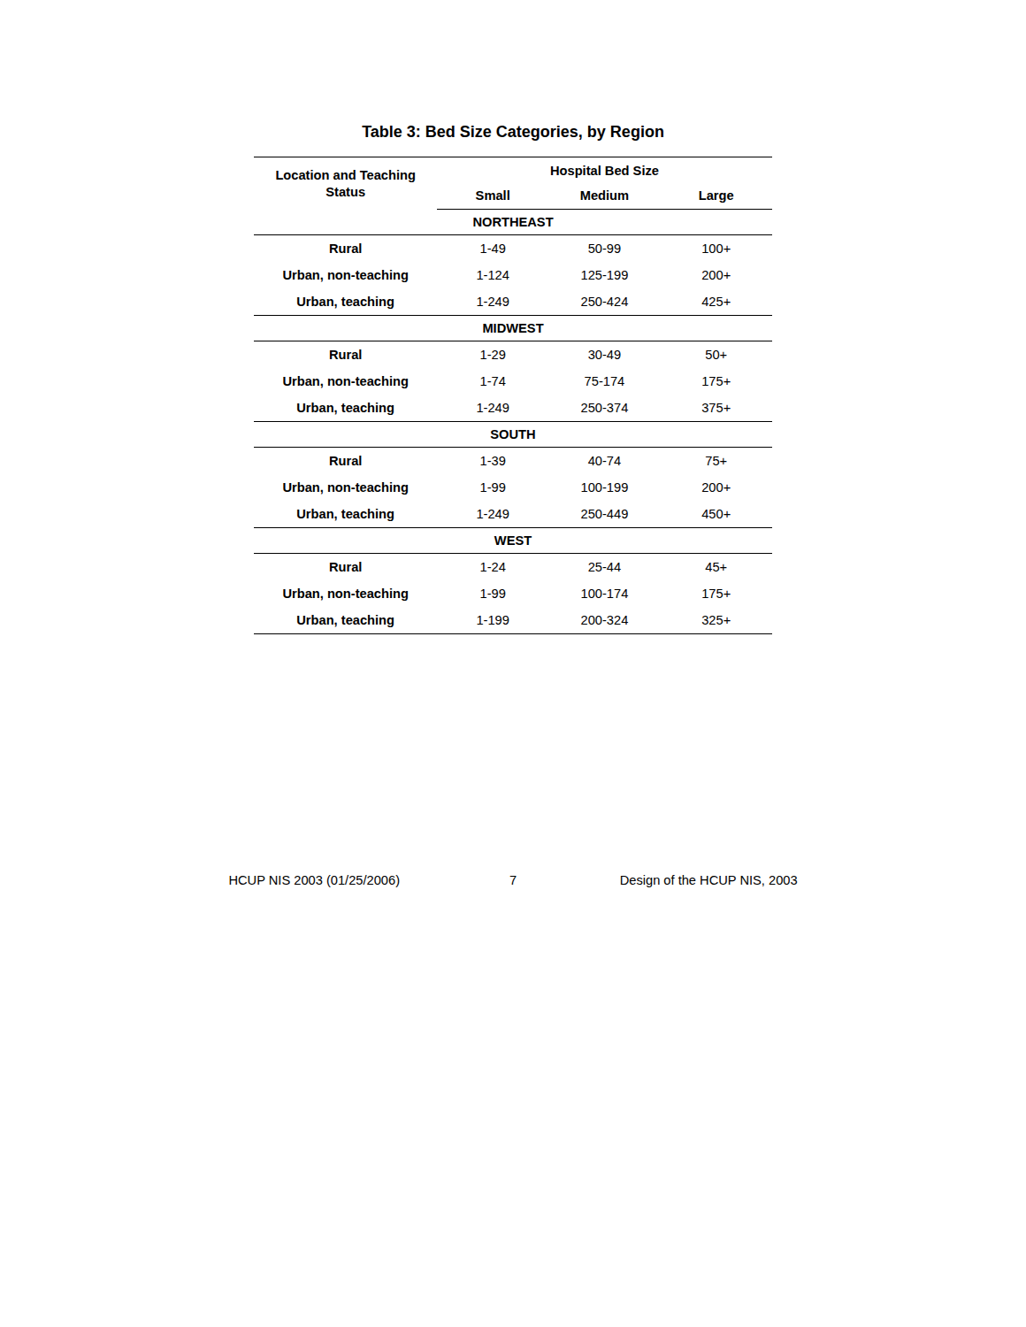Table 3: Bed Size Categories, by Region
| Location and Teaching Status | Hospital Bed Size |
| --- | --- |
| Small | Medium | Large |
| NORTHEAST |
| Rural | 1-49 | 50-99 | 100+ |
| Urban, non-teaching | 1-124 | 125-199 | 200+ |
| Urban, teaching | 1-249 | 250-424 | 425+ |
| MIDWEST |
| Rural | 1-29 | 30-49 | 50+ |
| Urban, non-teaching | 1-74 | 75-174 | 175+ |
| Urban, teaching | 1-249 | 250-374 | 375+ |
| SOUTH |
| Rural | 1-39 | 40-74 | 75+ |
| Urban, non-teaching | 1-99 | 100-199 | 200+ |
| Urban, teaching | 1-249 | 250-449 | 450+ |
| WEST |
| Rural | 1-24 | 25-44 | 45+ |
| Urban, non-teaching | 1-99 | 100-174 | 175+ |
| Urban, teaching | 1-199 | 200-324 | 325+ |
HCUP NIS 2003 (01/25/2006)
7
Design of the HCUP NIS, 2003